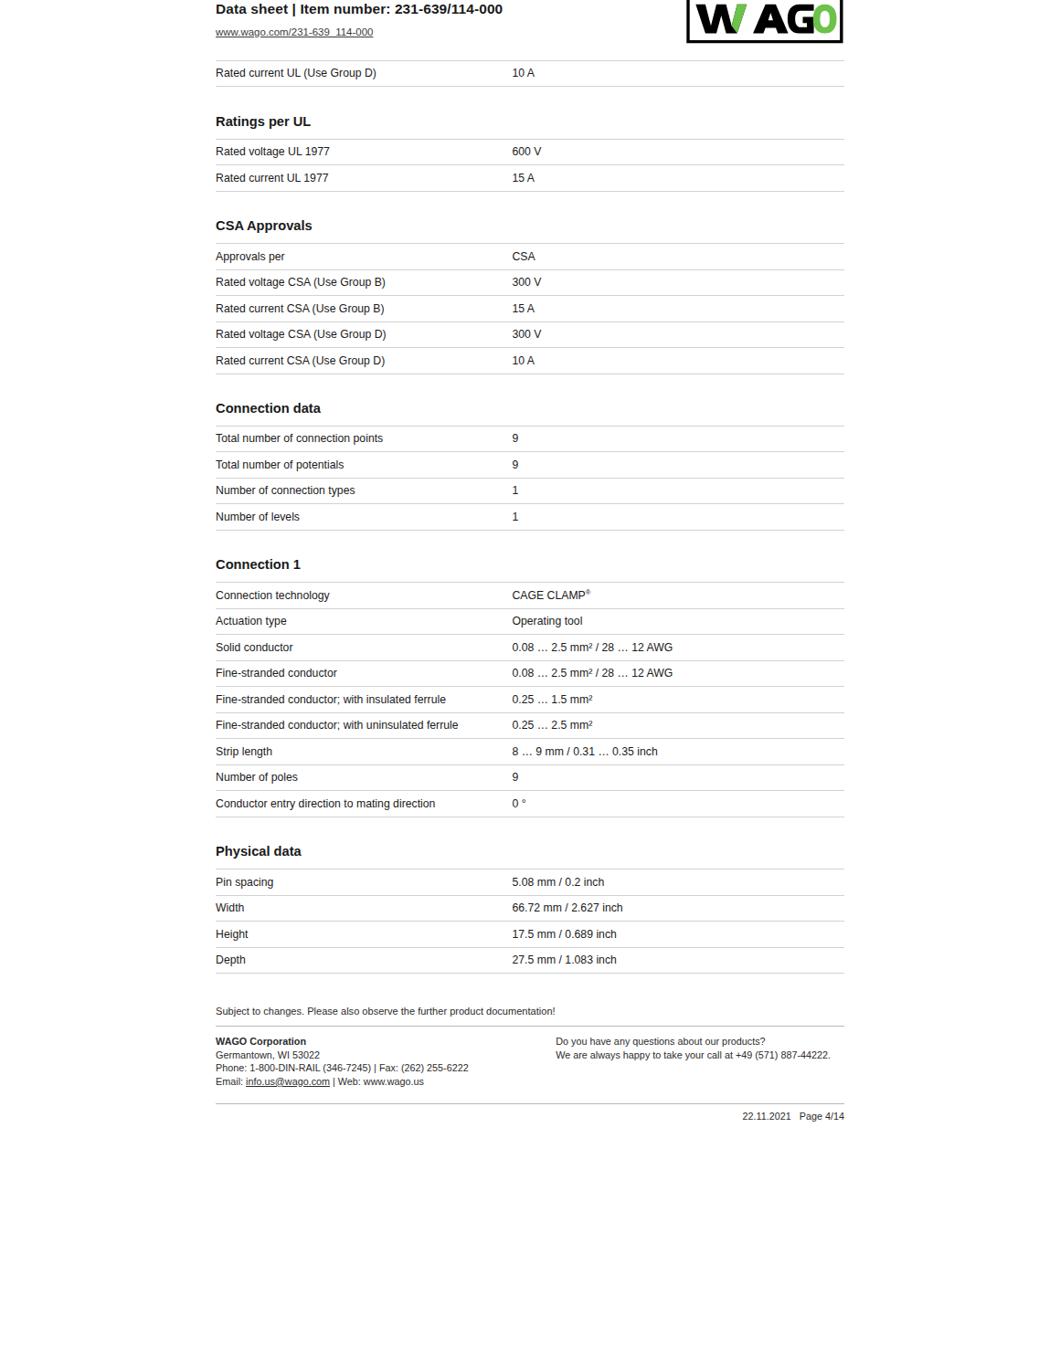Data sheet | Item number: 231-639/114-000
www.wago.com/231-639_114-000
WAGO
| Rated current UL (Use Group D) | 10 A |
Ratings per UL
| Rated voltage UL 1977 | 600 V |
| Rated current UL 1977 | 15 A |
CSA Approvals
| Approvals per | CSA |
| Rated voltage CSA (Use Group B) | 300 V |
| Rated current CSA (Use Group B) | 15 A |
| Rated voltage CSA (Use Group D) | 300 V |
| Rated current CSA (Use Group D) | 10 A |
Connection data
| Total number of connection points | 9 |
| Total number of potentials | 9 |
| Number of connection types | 1 |
| Number of levels | 1 |
Connection 1
| Connection technology | CAGE CLAMP ® |
| Actuation type | Operating tool |
| Solid conductor | 0.08 … 2.5 mm² / 28 … 12 AWG |
| Fine-stranded conductor | 0.08 … 2.5 mm² / 28 … 12 AWG |
| Fine-stranded conductor; with insulated ferrule | 0.25 … 1.5 mm² |
| Fine-stranded conductor; with uninsulated ferrule | 0.25 … 2.5 mm² |
| Strip length | 8 … 9 mm / 0.31 … 0.35 inch |
| Number of poles | 9 |
| Conductor entry direction to mating direction | 0 ° |
Physical data
| Pin spacing | 5.08 mm / 0.2 inch |
| Width | 66.72 mm / 2.627 inch |
| Height | 17.5 mm / 0.689 inch |
| Depth | 27.5 mm / 1.083 inch |
Subject to changes. Please also observe the further product documentation!
WAGO Corporation
Germantown, WI 53022
Phone: 1-800-DIN-RAIL (346-7245) | Fax: (262) 255-6222
Email: info.us@wago.com | Web: www.wago.us
Do you have any questions about our products?
We are always happy to take your call at +49 (571) 887-44222.
22.11.2021 Page 4/14